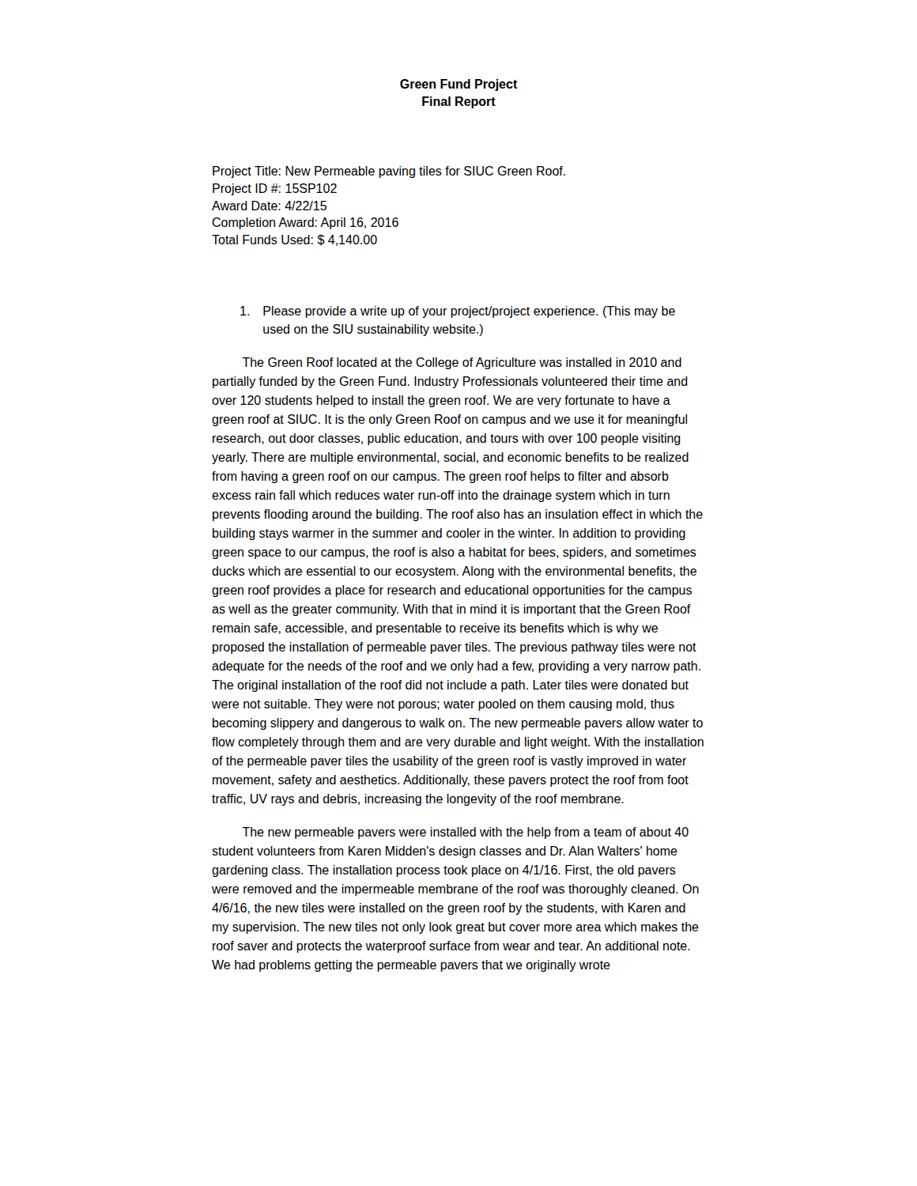Green Fund Project
Final Report
Project Title: New Permeable paving tiles for SIUC Green Roof.
Project ID #: 15SP102
Award Date: 4/22/15
Completion Award: April 16, 2016
Total Funds Used: $ 4,140.00
Please provide a write up of your project/project experience. (This may be used on the SIU sustainability website.)
The Green Roof located at the College of Agriculture was installed in 2010 and partially funded by the Green Fund. Industry Professionals volunteered their time and over 120 students helped to install the green roof. We are very fortunate to have a green roof at SIUC. It is the only Green Roof on campus and we use it for meaningful research, out door classes, public education, and tours with over 100 people visiting yearly. There are multiple environmental, social, and economic benefits to be realized from having a green roof on our campus. The green roof helps to filter and absorb excess rain fall which reduces water run-off into the drainage system which in turn prevents flooding around the building. The roof also has an insulation effect in which the building stays warmer in the summer and cooler in the winter. In addition to providing green space to our campus, the roof is also a habitat for bees, spiders, and sometimes ducks which are essential to our ecosystem. Along with the environmental benefits, the green roof provides a place for research and educational opportunities for the campus as well as the greater community. With that in mind it is important that the Green Roof remain safe, accessible, and presentable to receive its benefits which is why we proposed the installation of permeable paver tiles. The previous pathway tiles were not adequate for the needs of the roof and we only had a few, providing a very narrow path. The original installation of the roof did not include a path. Later tiles were donated but were not suitable. They were not porous; water pooled on them causing mold, thus becoming slippery and dangerous to walk on. The new permeable pavers allow water to flow completely through them and are very durable and light weight. With the installation of the permeable paver tiles the usability of the green roof is vastly improved in water movement, safety and aesthetics. Additionally, these pavers protect the roof from foot traffic, UV rays and debris, increasing the longevity of the roof membrane.
The new permeable pavers were installed with the help from a team of about 40 student volunteers from Karen Midden's design classes and Dr. Alan Walters' home gardening class. The installation process took place on 4/1/16. First, the old pavers were removed and the impermeable membrane of the roof was thoroughly cleaned. On 4/6/16, the new tiles were installed on the green roof by the students, with Karen and my supervision. The new tiles not only look great but cover more area which makes the roof saver and protects the waterproof surface from wear and tear. An additional note. We had problems getting the permeable pavers that we originally wrote